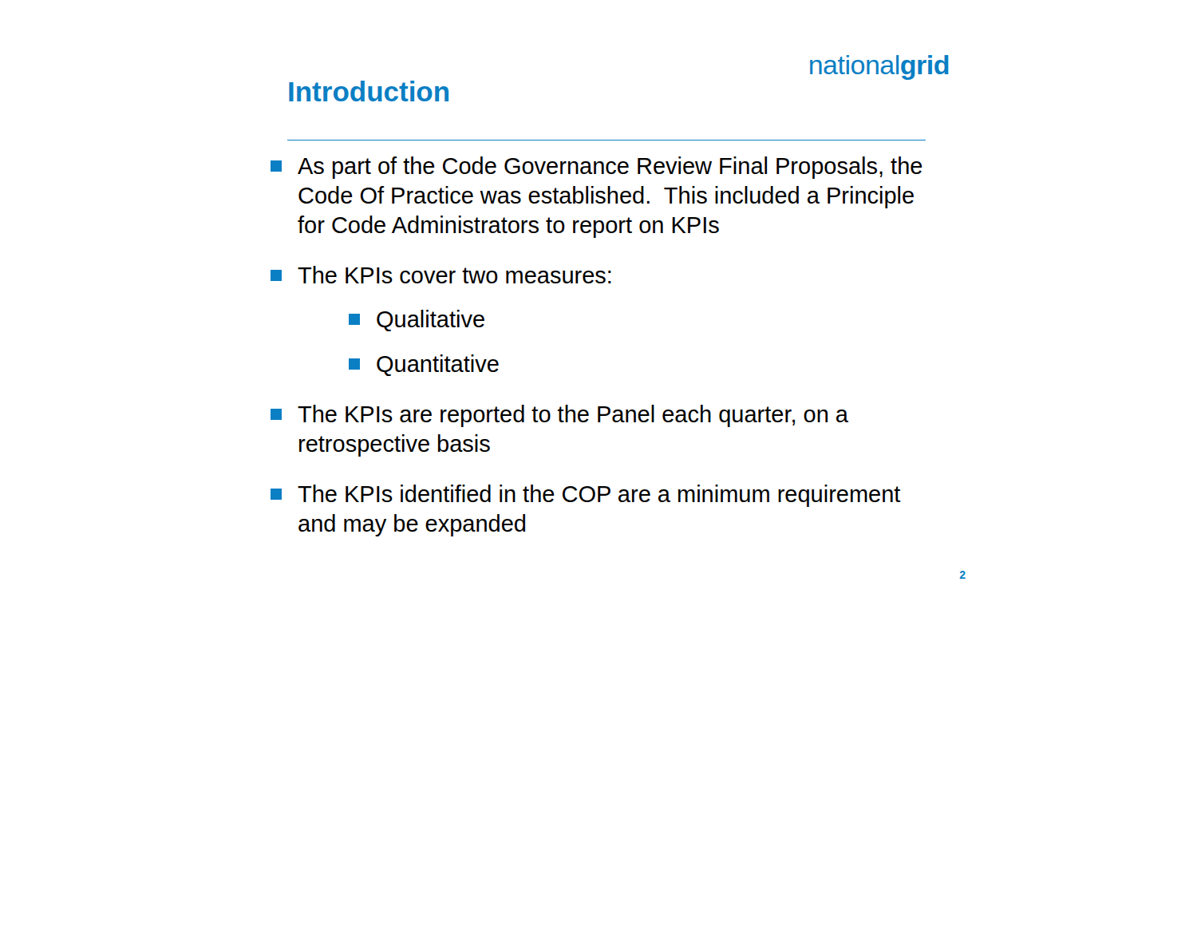national grid
Introduction
As part of the Code Governance Review Final Proposals, the Code Of Practice was established. This included a Principle for Code Administrators to report on KPIs
The KPIs cover two measures:
Qualitative
Quantitative
The KPIs are reported to the Panel each quarter, on a retrospective basis
The KPIs identified in the COP are a minimum requirement and may be expanded
2